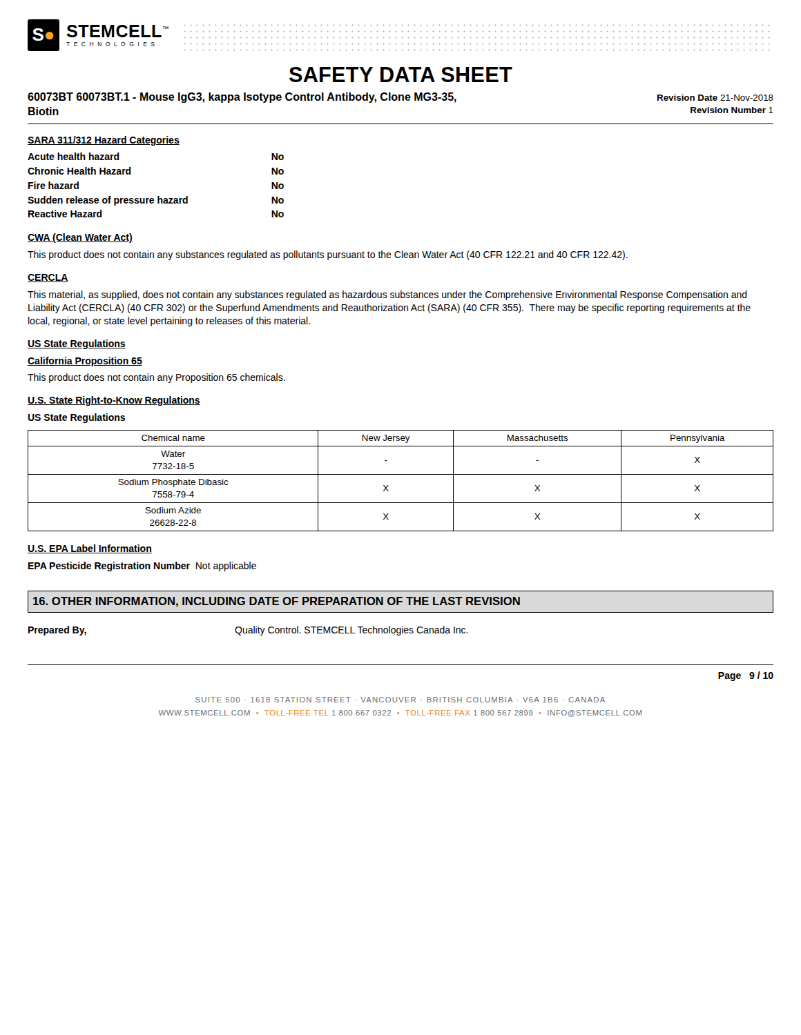S●
STEMCELL™
TECHNOLOGIES
SAFETY DATA SHEET
60073BT 60073BT.1 - Mouse IgG3, kappa Isotype Control Antibody, Clone MG3-35, Biotin
Revision Date 21-Nov-2018
Revision Number 1
SARA 311/312 Hazard Categories
| Acute health hazard | No |
| Chronic Health Hazard | No |
| Fire hazard | No |
| Sudden release of pressure hazard | No |
| Reactive Hazard | No |
CWA (Clean Water Act)
This product does not contain any substances regulated as pollutants pursuant to the Clean Water Act (40 CFR 122.21 and 40 CFR 122.42).
CERCLA
This material, as supplied, does not contain any substances regulated as hazardous substances under the Comprehensive Environmental Response Compensation and Liability Act (CERCLA) (40 CFR 302) or the Superfund Amendments and Reauthorization Act (SARA) (40 CFR 355). There may be specific reporting requirements at the local, regional, or state level pertaining to releases of this material.
US State Regulations
California Proposition 65
This product does not contain any Proposition 65 chemicals.
U.S. State Right-to-Know Regulations
US State Regulations
| Chemical name | New Jersey | Massachusetts | Pennsylvania |
| --- | --- | --- | --- |
| Water 7732-18-5 | - | - | X |
| Sodium Phosphate Dibasic 7558-79-4 | X | X | X |
| Sodium Azide 26628-22-8 | X | X | X |
U.S. EPA Label Information
EPA Pesticide Registration Number Not applicable
16. OTHER INFORMATION, INCLUDING DATE OF PREPARATION OF THE LAST REVISION
Prepared By,
Quality Control. STEMCELL Technologies Canada Inc.
Page 9 / 10
SUITE 500 · 1618 STATION STREET · VANCOUVER · BRITISH COLUMBIA · V6A 1B6 · CANADA
WWW.STEMCELL.COM • TOLL-FREE TEL 1 800 667 0322 • TOLL-FREE FAX 1 800 567 2899 • INFO@STEMCELL.COM